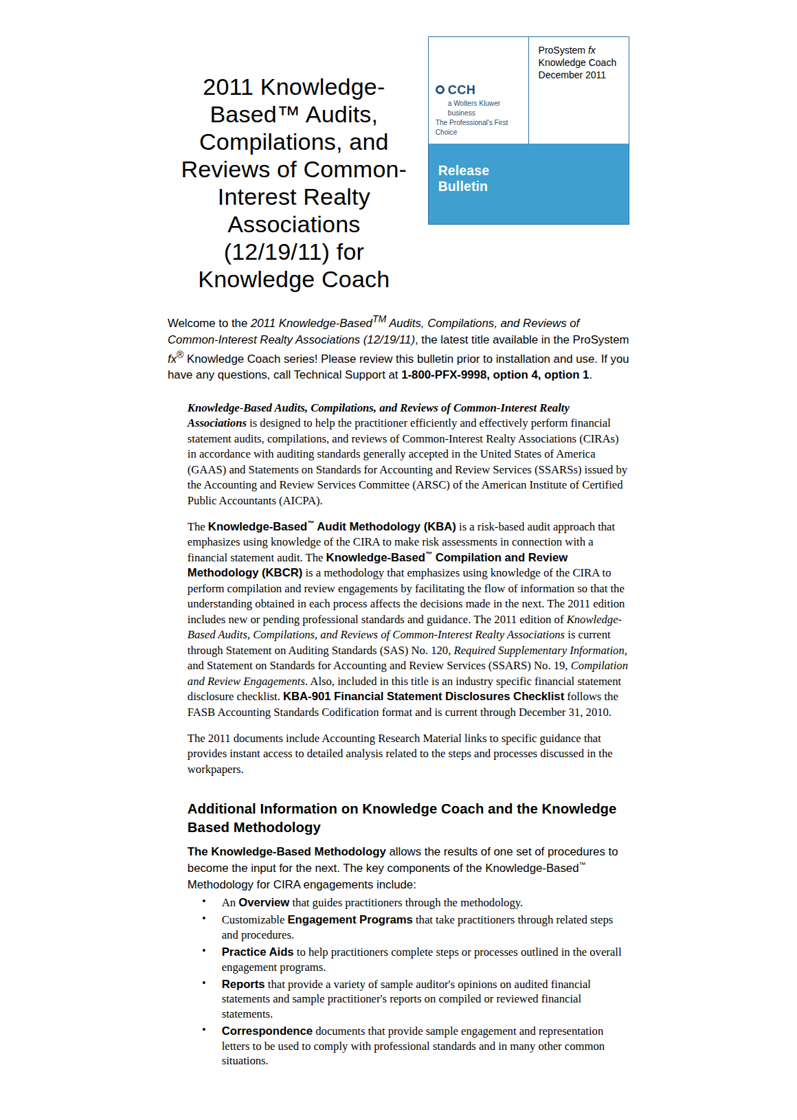2011 Knowledge-Based™ Audits, Compilations, and Reviews of Common-Interest Realty Associations
(12/19/11) for Knowledge Coach
CCH
a Wolters Kluwer business
The Professional's First Choice
ProSystem fx
Knowledge Coach
December 2011
Release
Bulletin
Welcome to the 2011 Knowledge-BasedTM Audits, Compilations, and Reviews of Common-Interest Realty Associations (12/19/11), the latest title available in the ProSystem fx® Knowledge Coach series! Please review this bulletin prior to installation and use. If you have any questions, call Technical Support at 1-800-PFX-9998, option 4, option 1.
Knowledge-Based Audits, Compilations, and Reviews of Common-Interest Realty Associations is designed to help the practitioner efficiently and effectively perform financial statement audits, compilations, and reviews of Common-Interest Realty Associations (CIRAs) in accordance with auditing standards generally accepted in the United States of America (GAAS) and Statements on Standards for Accounting and Review Services (SSARSs) issued by the Accounting and Review Services Committee (ARSC) of the American Institute of Certified Public Accountants (AICPA).
The Knowledge-Based™ Audit Methodology (KBA) is a risk-based audit approach that emphasizes using knowledge of the CIRA to make risk assessments in connection with a financial statement audit. The Knowledge-Based™ Compilation and Review Methodology (KBCR) is a methodology that emphasizes using knowledge of the CIRA to perform compilation and review engagements by facilitating the flow of information so that the understanding obtained in each process affects the decisions made in the next. The 2011 edition includes new or pending professional standards and guidance. The 2011 edition of Knowledge-Based Audits, Compilations, and Reviews of Common-Interest Realty Associations is current through Statement on Auditing Standards (SAS) No. 120, Required Supplementary Information, and Statement on Standards for Accounting and Review Services (SSARS) No. 19, Compilation and Review Engagements. Also, included in this title is an industry specific financial statement disclosure checklist. KBA-901 Financial Statement Disclosures Checklist follows the FASB Accounting Standards Codification format and is current through December 31, 2010.
The 2011 documents include Accounting Research Material links to specific guidance that provides instant access to detailed analysis related to the steps and processes discussed in the workpapers.
Additional Information on Knowledge Coach and the Knowledge Based Methodology
The Knowledge-Based Methodology allows the results of one set of procedures to become the input for the next. The key components of the Knowledge-Based™ Methodology for CIRA engagements include:
An Overview that guides practitioners through the methodology.
Customizable Engagement Programs that take practitioners through related steps and procedures.
Practice Aids to help practitioners complete steps or processes outlined in the overall engagement programs.
Reports that provide a variety of sample auditor's opinions on audited financial statements and sample practitioner's reports on compiled or reviewed financial statements.
Correspondence documents that provide sample engagement and representation letters to be used to comply with professional standards and in many other common situations.